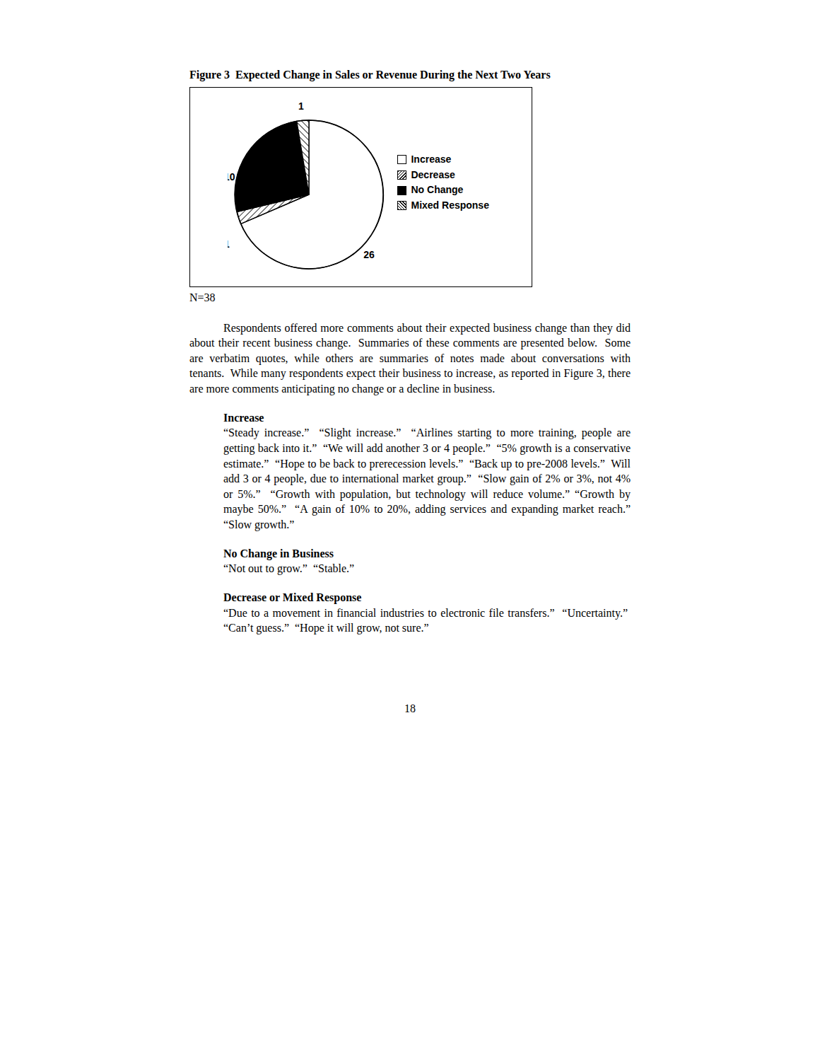Figure 3 Expected Change in Sales or Revenue During the Next Two Years
Pie centered at (115,140), radius 105. Start at 12 o'clock, clockwise. Increase 26/38 = 246.3deg, Decrease 1/38 = 9.47deg, No Change 10/38 = 94.7deg, Mixed 1/38 = 9.47deg 1 10 1 26
Increase
Decrease
No Change
Mixed Response
N=38
Respondents offered more comments about their expected business change than they did about their recent business change. Summaries of these comments are presented below. Some are verbatim quotes, while others are summaries of notes made about conversations with tenants. While many respondents expect their business to increase, as reported in Figure 3, there are more comments anticipating no change or a decline in business.
Increase
“Steady increase.” “Slight increase.” “Airlines starting to more training, people are getting back into it.” “We will add another 3 or 4 people.” “5% growth is a conservative estimate.” “Hope to be back to prerecession levels.” “Back up to pre-2008 levels.” Will add 3 or 4 people, due to international market group.” “Slow gain of 2% or 3%, not 4% or 5%.” “Growth with population, but technology will reduce volume.” “Growth by maybe 50%.” “A gain of 10% to 20%, adding services and expanding market reach.” “Slow growth.”
No Change in Business
“Not out to grow.” “Stable.”
Decrease or Mixed Response
“Due to a movement in financial industries to electronic file transfers.” “Uncertainty.” “Can’t guess.” “Hope it will grow, not sure.”
18